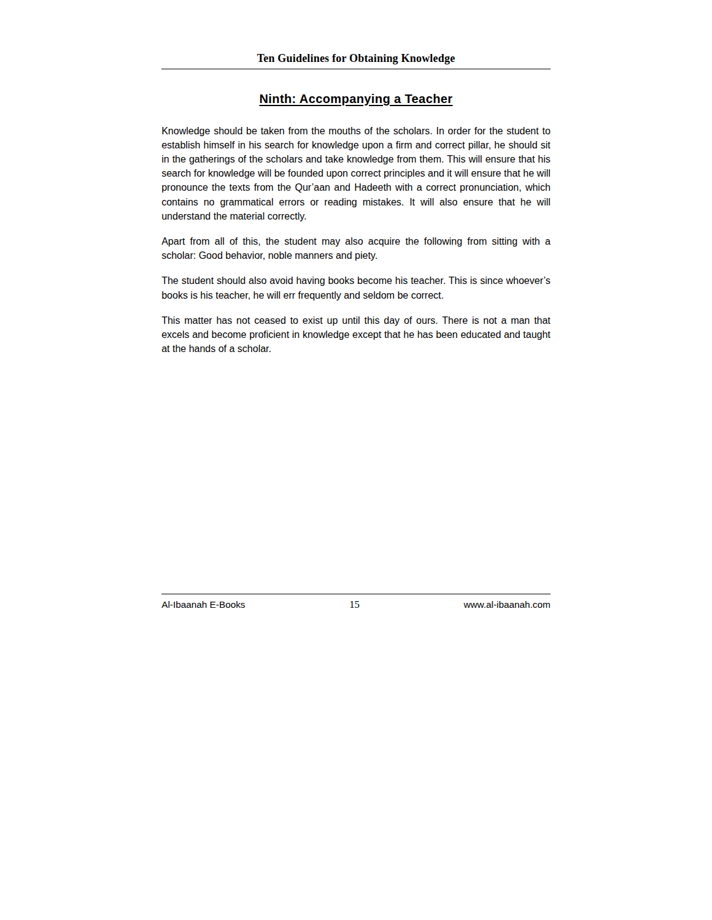Ten Guidelines for Obtaining Knowledge
Ninth: Accompanying a Teacher
Knowledge should be taken from the mouths of the scholars. In order for the student to establish himself in his search for knowledge upon a firm and correct pillar, he should sit in the gatherings of the scholars and take knowledge from them. This will ensure that his search for knowledge will be founded upon correct principles and it will ensure that he will pronounce the texts from the Qur’aan and Hadeeth with a correct pronunciation, which contains no grammatical errors or reading mistakes. It will also ensure that he will understand the material correctly.
Apart from all of this, the student may also acquire the following from sitting with a scholar: Good behavior, noble manners and piety.
The student should also avoid having books become his teacher. This is since whoever’s books is his teacher, he will err frequently and seldom be correct.
This matter has not ceased to exist up until this day of ours. There is not a man that excels and become proficient in knowledge except that he has been educated and taught at the hands of a scholar.
Al-Ibaanah E-Books 15 www.al-ibaanah.com